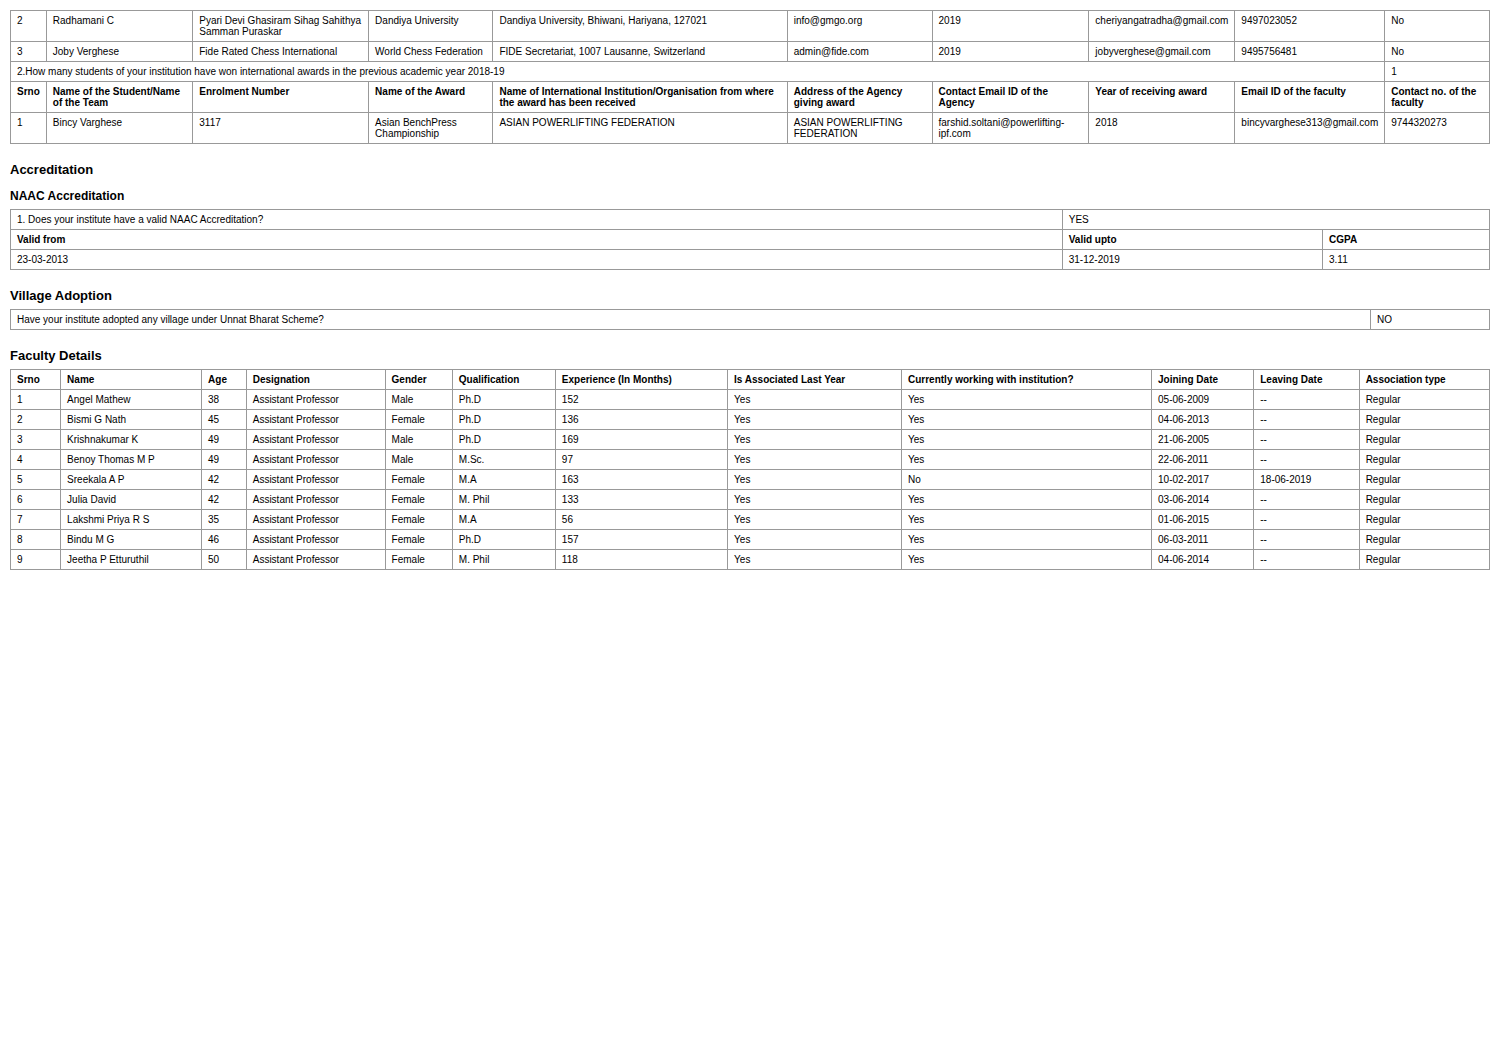| 2 | Radhamani C | Pyari Devi Ghasiram Sihag Sahithya Samman Puraskar | Dandiya University | Dandiya University, Bhiwani, Hariyana, 127021 | info@gmgo.org | 2019 | cheriyangatradha@gmail.com | 9497023052 | No |
| 3 | Joby Verghese | Fide Rated Chess International | World Chess Federation | FIDE Secretariat, 1007 Lausanne, Switzerland | admin@fide.com | 2019 | jobyverghese@gmail.com | 9495756481 | No |
| 2.How many students of your institution have won international awards in the previous academic year 2018-19 | 1 |
| Srno | Name of the Student/Name of the Team | Enrolment Number | Name of the Award | Name of International Institution/Organisation from where the award has been received | Address of the Agency giving award | Contact Email ID of the Agency | Year of receiving award | Email ID of the faculty | Contact no. of the faculty |
| 1 | Bincy Varghese | 3117 | Asian BenchPress Championship | ASIAN POWERLIFTING FEDERATION | ASIAN POWERLIFTING FEDERATION | farshid.soltani@powerlifting-ipf.com | 2018 | bincyvarghese313@gmail.com | 9744320273 |
Accreditation
NAAC Accreditation
| 1. Does your institute have a valid NAAC Accreditation? | YES |
| Valid from | Valid upto | CGPA |
| 23-03-2013 | 31-12-2019 | 3.11 |
Village Adoption
| Have your institute adopted any village under Unnat Bharat Scheme? | NO |
Faculty Details
| Srno | Name | Age | Designation | Gender | Qualification | Experience (In Months) | Is Associated Last Year | Currently working with institution? | Joining Date | Leaving Date | Association type |
| --- | --- | --- | --- | --- | --- | --- | --- | --- | --- | --- | --- |
| 1 | Angel Mathew | 38 | Assistant Professor | Male | Ph.D | 152 | Yes | Yes | 05-06-2009 | -- | Regular |
| 2 | Bismi G Nath | 45 | Assistant Professor | Female | Ph.D | 136 | Yes | Yes | 04-06-2013 | -- | Regular |
| 3 | Krishnakumar K | 49 | Assistant Professor | Male | Ph.D | 169 | Yes | Yes | 21-06-2005 | -- | Regular |
| 4 | Benoy Thomas M P | 49 | Assistant Professor | Male | M.Sc. | 97 | Yes | Yes | 22-06-2011 | -- | Regular |
| 5 | Sreekala A P | 42 | Assistant Professor | Female | M.A | 163 | Yes | No | 10-02-2017 | 18-06-2019 | Regular |
| 6 | Julia David | 42 | Assistant Professor | Female | M. Phil | 133 | Yes | Yes | 03-06-2014 | -- | Regular |
| 7 | Lakshmi Priya R S | 35 | Assistant Professor | Female | M.A | 56 | Yes | Yes | 01-06-2015 | -- | Regular |
| 8 | Bindu M G | 46 | Assistant Professor | Female | Ph.D | 157 | Yes | Yes | 06-03-2011 | -- | Regular |
| 9 | Jeetha P Etturuthil | 50 | Assistant Professor | Female | M. Phil | 118 | Yes | Yes | 04-06-2014 | -- | Regular |